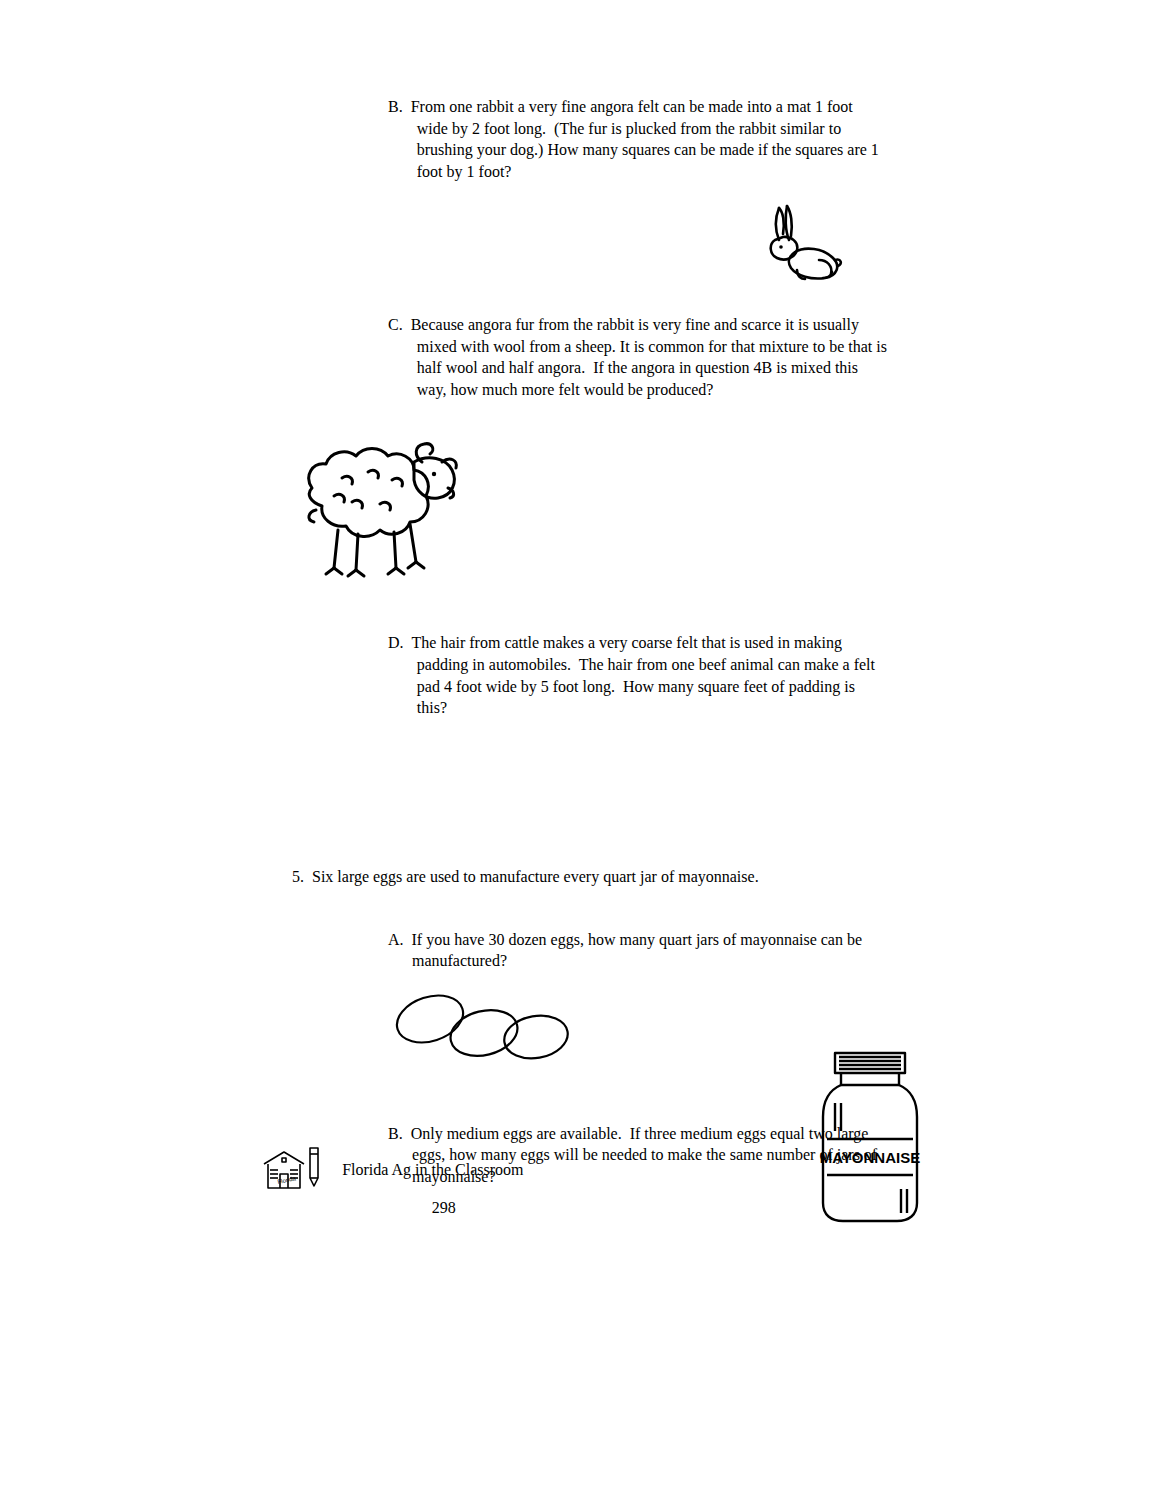B. From one rabbit a very fine angora felt can be made into a mat 1 foot wide by 2 foot long. (The fur is plucked from the rabbit similar to brushing your dog.) How many squares can be made if the squares are 1 foot by 1 foot?
C. Because angora fur from the rabbit is very fine and scarce it is usually mixed with wool from a sheep. It is common for that mixture to be that is half wool and half angora. If the angora in question 4B is mixed this way, how much more felt would be produced?
D. The hair from cattle makes a very coarse felt that is used in making padding in automobiles. The hair from one beef animal can make a felt pad 4 foot wide by 5 foot long. How many square feet of padding is this?
5. Six large eggs are used to manufacture every quart jar of mayonnaise.
A. If you have 30 dozen eggs, how many quart jars of mayonnaise can be manufactured?
B. Only medium eggs are available. If three medium eggs equal two large eggs, how many eggs will be needed to make the same number of jars of mayonnaise?
MAYONNAISE
Florida Florida Ag in the Classroom
298